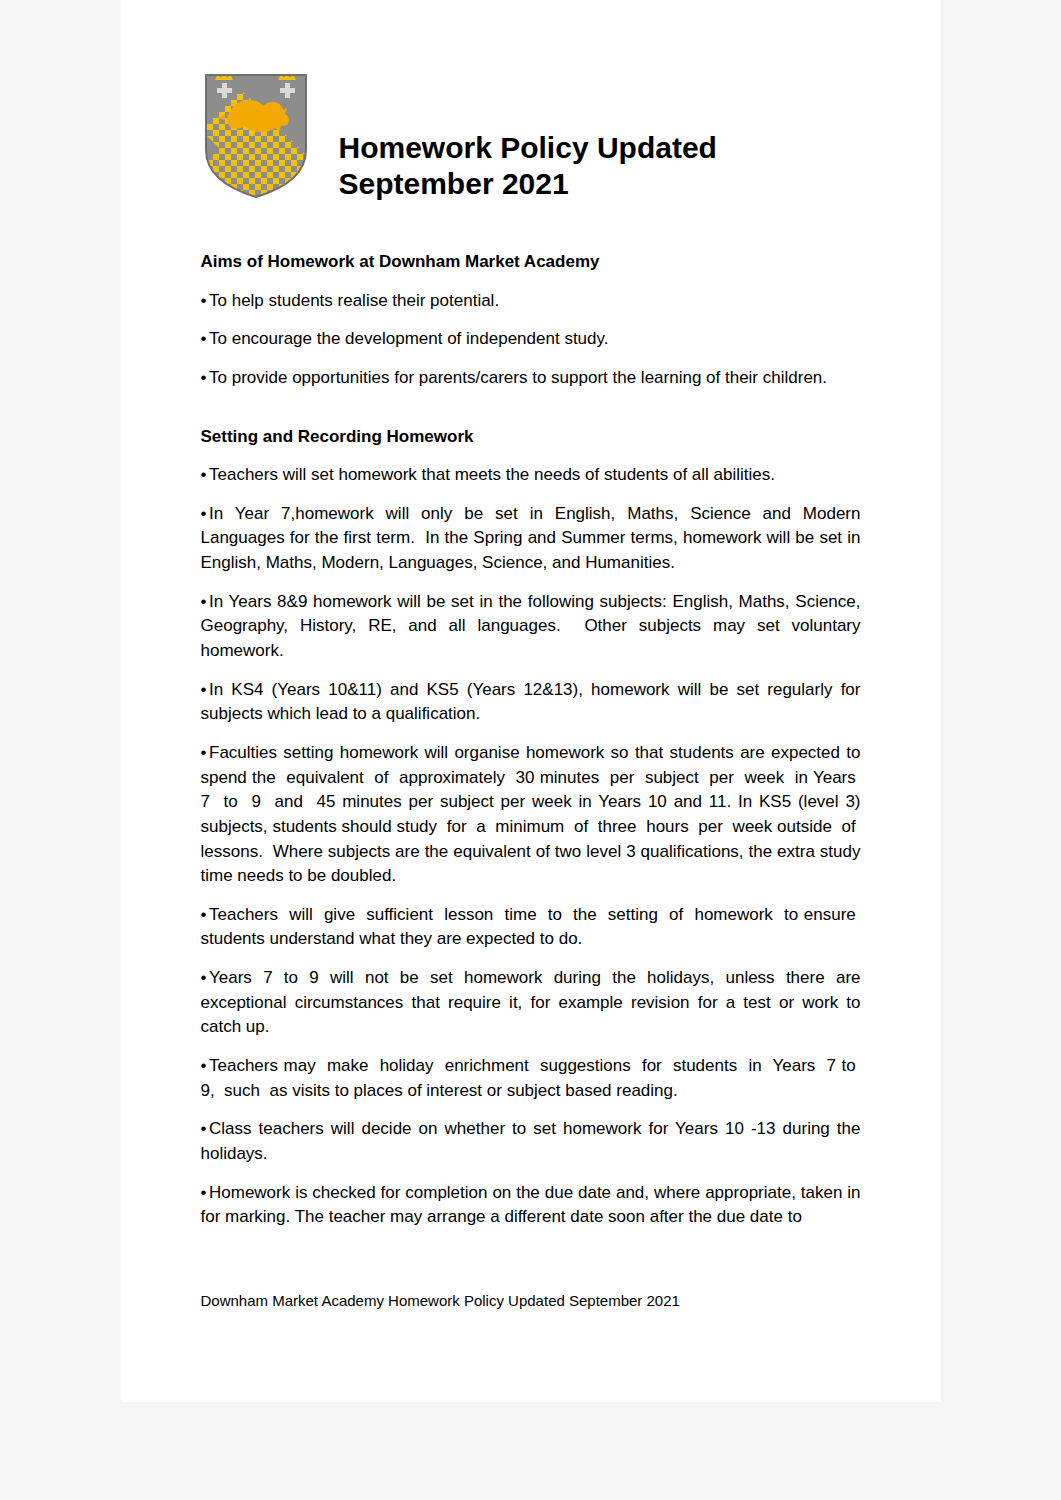Homework Policy Updated September 2021
Aims of Homework at Downham Market Academy
To help students realise their potential.
To encourage the development of independent study.
To provide opportunities for parents/carers to support the learning of their children.
Setting and Recording Homework
Teachers will set homework that meets the needs of students of all abilities.
In Year 7,homework will only be set in English, Maths, Science and Modern Languages for the first term. In the Spring and Summer terms, homework will be set in English, Maths, Modern, Languages, Science, and Humanities.
In Years 8&9 homework will be set in the following subjects: English, Maths, Science, Geography, History, RE, and all languages. Other subjects may set voluntary homework.
In KS4 (Years 10&11) and KS5 (Years 12&13), homework will be set regularly for subjects which lead to a qualification.
Faculties setting homework will organise homework so that students are expected to spend the equivalent of approximately 30 minutes per subject per week in Years 7 to 9 and 45 minutes per subject per week in Years 10 and 11. In KS5 (level 3) subjects, students should study for a minimum of three hours per week outside of lessons. Where subjects are the equivalent of two level 3 qualifications, the extra study time needs to be doubled.
Teachers will give sufficient lesson time to the setting of homework to ensure students understand what they are expected to do.
Years 7 to 9 will not be set homework during the holidays, unless there are exceptional circumstances that require it, for example revision for a test or work to catch up.
Teachers may make holiday enrichment suggestions for students in Years 7 to 9, such as visits to places of interest or subject based reading.
Class teachers will decide on whether to set homework for Years 10 -13 during the holidays.
Homework is checked for completion on the due date and, where appropriate, taken in for marking. The teacher may arrange a different date soon after the due date to
Downham Market Academy Homework Policy Updated September 2021